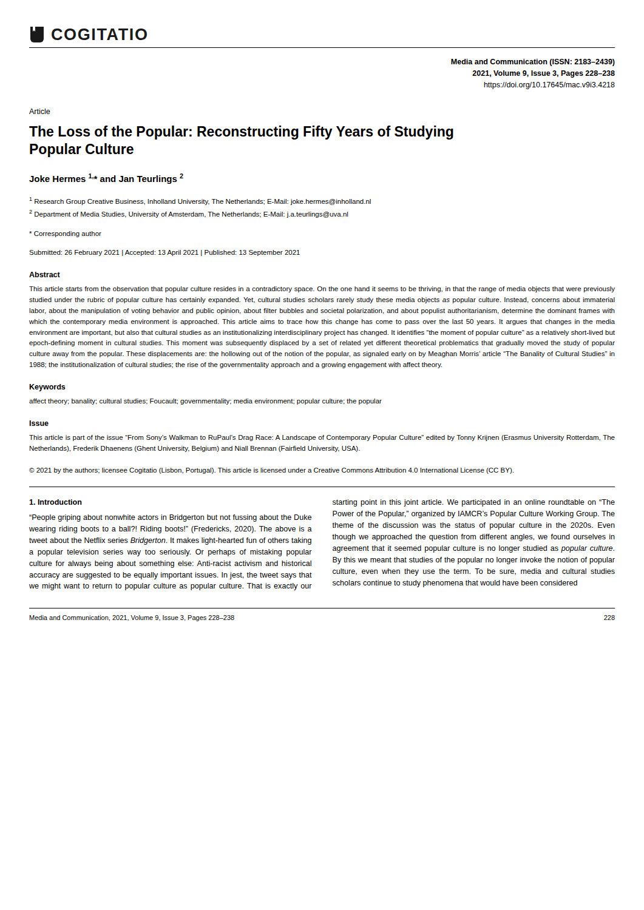COGITATIO
Media and Communication (ISSN: 2183–2439)
2021, Volume 9, Issue 3, Pages 228–238
https://doi.org/10.17645/mac.v9i3.4218
Article
The Loss of the Popular: Reconstructing Fifty Years of Studying
Popular Culture
Joke Hermes 1,* and Jan Teurlings 2
1 Research Group Creative Business, Inholland University, The Netherlands; E-Mail: joke.hermes@inholland.nl
2 Department of Media Studies, University of Amsterdam, The Netherlands; E-Mail: j.a.teurlings@uva.nl
* Corresponding author
Submitted: 26 February 2021 | Accepted: 13 April 2021 | Published: 13 September 2021
Abstract
This article starts from the observation that popular culture resides in a contradictory space. On the one hand it seems to be thriving, in that the range of media objects that were previously studied under the rubric of popular culture has certainly expanded. Yet, cultural studies scholars rarely study these media objects as popular culture. Instead, concerns about immaterial labor, about the manipulation of voting behavior and public opinion, about filter bubbles and societal polarization, and about populist authoritarianism, determine the dominant frames with which the contemporary media environment is approached. This article aims to trace how this change has come to pass over the last 50 years. It argues that changes in the media environment are important, but also that cultural studies as an institutionalizing interdisciplinary project has changed. It identifies “the moment of popular culture” as a relatively short-lived but epoch-defining moment in cultural studies. This moment was subsequently displaced by a set of related yet different theoretical problematics that gradually moved the study of popular culture away from the popular. These displacements are: the hollowing out of the notion of the popular, as signaled early on by Meaghan Morris’ article “The Banality of Cultural Studies” in 1988; the institutionalization of cultural studies; the rise of the governmentality approach and a growing engagement with affect theory.
Keywords
affect theory; banality; cultural studies; Foucault; governmentality; media environment; popular culture; the popular
Issue
This article is part of the issue “From Sony’s Walkman to RuPaul’s Drag Race: A Landscape of Contemporary Popular Culture” edited by Tonny Krijnen (Erasmus University Rotterdam, The Netherlands), Frederik Dhaenens (Ghent University, Belgium) and Niall Brennan (Fairfield University, USA).
© 2021 by the authors; licensee Cogitatio (Lisbon, Portugal). This article is licensed under a Creative Commons Attribution 4.0 International License (CC BY).
1. Introduction
“People griping about nonwhite actors in Bridgerton but not fussing about the Duke wearing riding boots to a ball?! Riding boots!” (Fredericks, 2020). The above is a tweet about the Netflix series Bridgerton. It makes light-hearted fun of others taking a popular television series way too seriously. Or perhaps of mistaking popular culture for always being about something else: Anti-racist activism and historical accuracy are suggested to be equally important issues. In jest, the tweet says that we might want to return to popular culture as popular culture. That is exactly our starting point in this joint article. We participated in an online roundtable on “The Power of the Popular,” organized by IAMCR’s Popular Culture Working Group. The theme of the discussion was the status of popular culture in the 2020s. Even though we approached the question from different angles, we found ourselves in agreement that it seemed popular culture is no longer studied as popular culture. By this we meant that studies of the popular no longer invoke the notion of popular culture, even when they use the term. To be sure, media and cultural studies scholars continue to study phenomena that would have been considered
Media and Communication, 2021, Volume 9, Issue 3, Pages 228–238
228